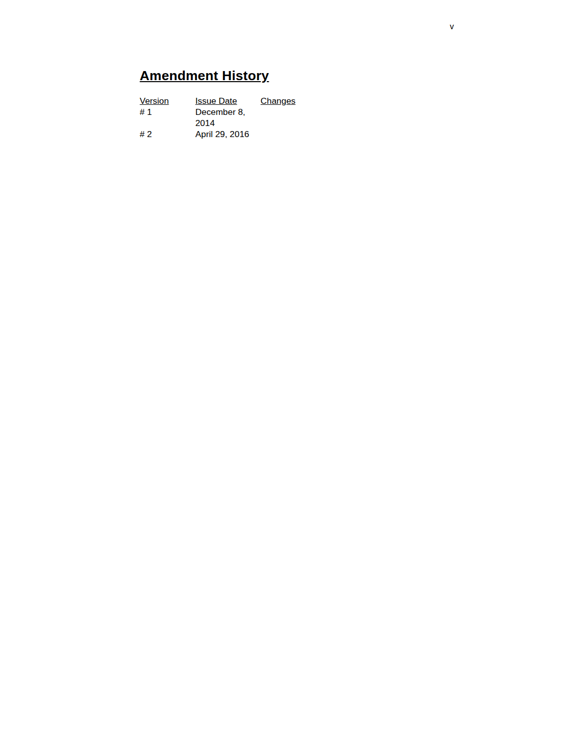v
Amendment History
| Version | Issue Date | Changes |
| --- | --- | --- |
| # 1 | December 8, 2014 | |
| # 2 | April 29, 2016 | |